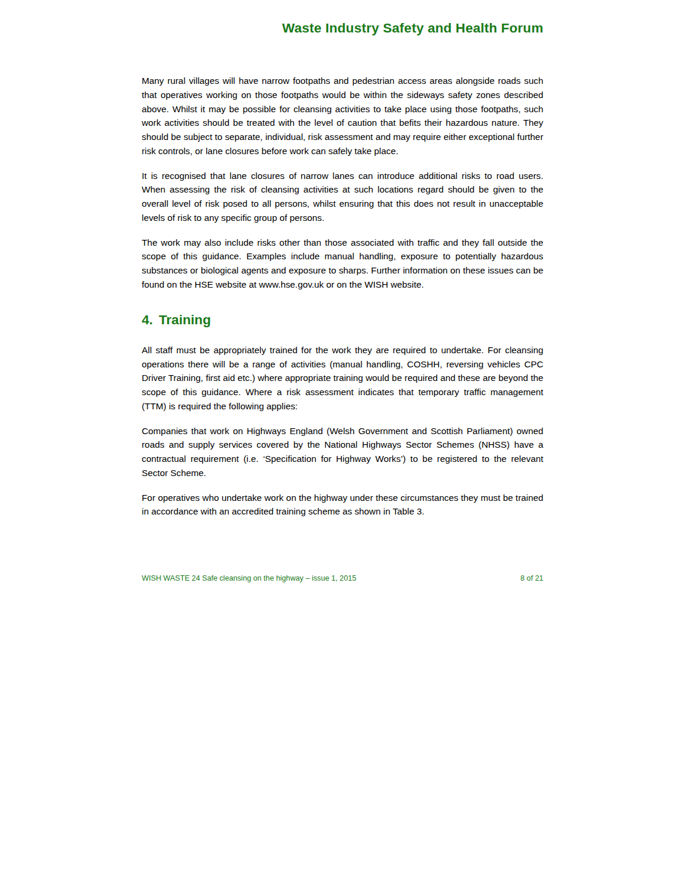Waste Industry Safety and Health Forum
Many rural villages will have narrow footpaths and pedestrian access areas alongside roads such that operatives working on those footpaths would be within the sideways safety zones described above. Whilst it may be possible for cleansing activities to take place using those footpaths, such work activities should be treated with the level of caution that befits their hazardous nature. They should be subject to separate, individual, risk assessment and may require either exceptional further risk controls, or lane closures before work can safely take place.
It is recognised that lane closures of narrow lanes can introduce additional risks to road users. When assessing the risk of cleansing activities at such locations regard should be given to the overall level of risk posed to all persons, whilst ensuring that this does not result in unacceptable levels of risk to any specific group of persons.
The work may also include risks other than those associated with traffic and they fall outside the scope of this guidance. Examples include manual handling, exposure to potentially hazardous substances or biological agents and exposure to sharps. Further information on these issues can be found on the HSE website at www.hse.gov.uk or on the WISH website.
4. Training
All staff must be appropriately trained for the work they are required to undertake. For cleansing operations there will be a range of activities (manual handling, COSHH, reversing vehicles CPC Driver Training, first aid etc.) where appropriate training would be required and these are beyond the scope of this guidance. Where a risk assessment indicates that temporary traffic management (TTM) is required the following applies:
Companies that work on Highways England (Welsh Government and Scottish Parliament) owned roads and supply services covered by the National Highways Sector Schemes (NHSS) have a contractual requirement (i.e. ‘Specification for Highway Works’) to be registered to the relevant Sector Scheme.
For operatives who undertake work on the highway under these circumstances they must be trained in accordance with an accredited training scheme as shown in Table 3.
WISH WASTE 24 Safe cleansing on the highway – issue 1, 2015
8 of 21